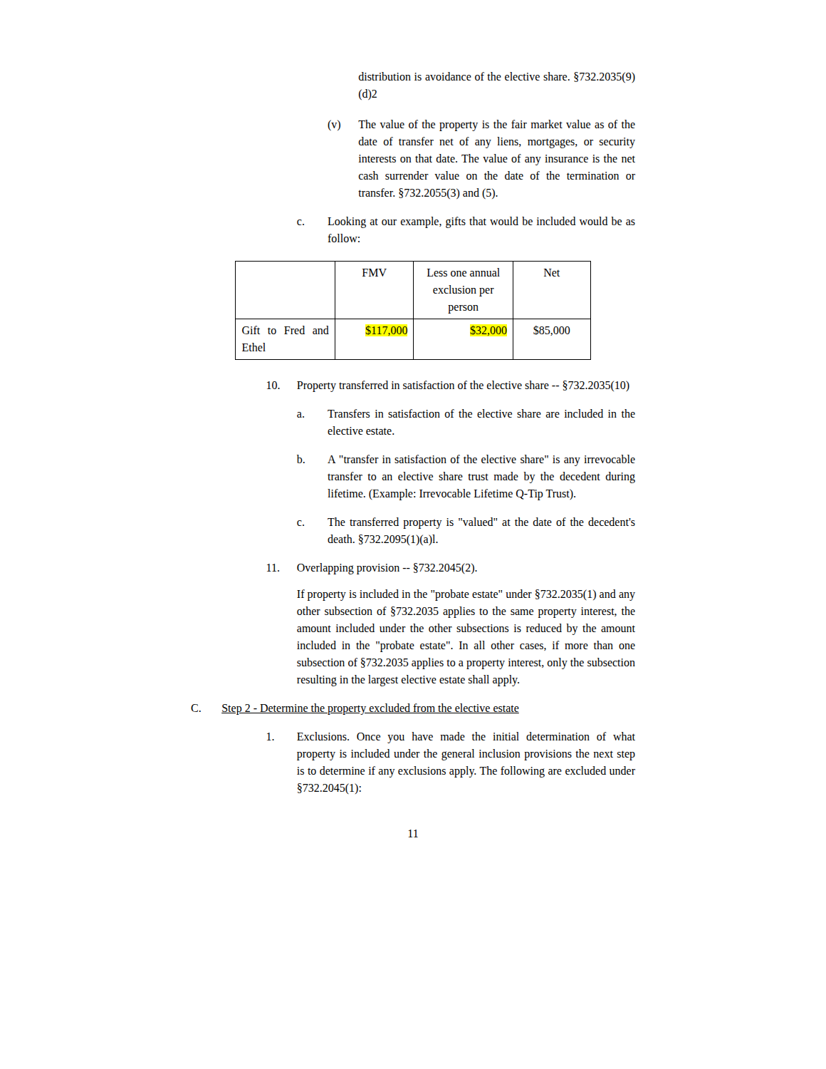distribution is avoidance of the elective share. §732.2035(9)(d)2
(v)
The value of the property is the fair market value as of the date of transfer net of any liens, mortgages, or security interests on that date. The value of any insurance is the net cash surrender value on the date of the termination or transfer. §732.2055(3) and (5).
c.
Looking at our example, gifts that would be included would be as follow:
| | FMV | Less one annual exclusion per person | Net |
| --- | --- | --- | --- |
| Gift to Fred and Ethel | $117,000 | $32,000 | $85,000 |
10.
Property transferred in satisfaction of the elective share -- §732.2035(10)
a.
Transfers in satisfaction of the elective share are included in the elective estate.
b.
A "transfer in satisfaction of the elective share" is any irrevocable transfer to an elective share trust made by the decedent during lifetime. (Example: Irrevocable Lifetime Q-Tip Trust).
c.
The transferred property is "valued" at the date of the decedent's death. §732.2095(1)(a)l.
11.
Overlapping provision -- §732.2045(2).
If property is included in the "probate estate" under §732.2035(1) and any other subsection of §732.2035 applies to the same property interest, the amount included under the other subsections is reduced by the amount included in the "probate estate". In all other cases, if more than one subsection of §732.2035 applies to a property interest, only the subsection resulting in the largest elective estate shall apply.
C.
Step 2 - Determine the property excluded from the elective estate
1.
Exclusions. Once you have made the initial determination of what property is included under the general inclusion provisions the next step is to determine if any exclusions apply. The following are excluded under §732.2045(1):
11